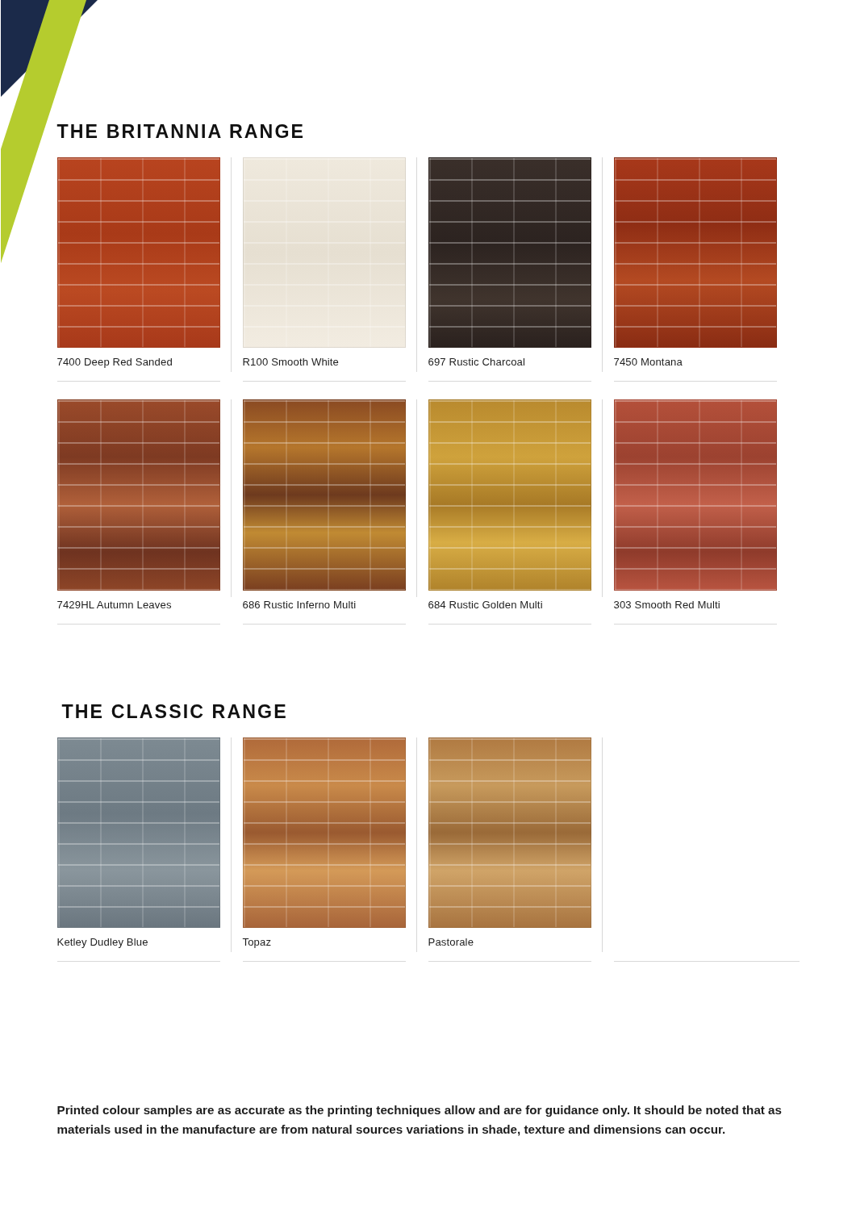The Britannia Range
7400 Deep Red Sanded
R100 Smooth White
697 Rustic Charcoal
7450 Montana
7429HL Autumn Leaves
686 Rustic Inferno Multi
684 Rustic Golden Multi
303 Smooth Red Multi
The Classic Range
Ketley Dudley Blue
Topaz
Pastorale
Printed colour samples are as accurate as the printing techniques allow and are for guidance only. It should be noted that as materials used in the manufacture are from natural sources variations in shade, texture and dimensions can occur.